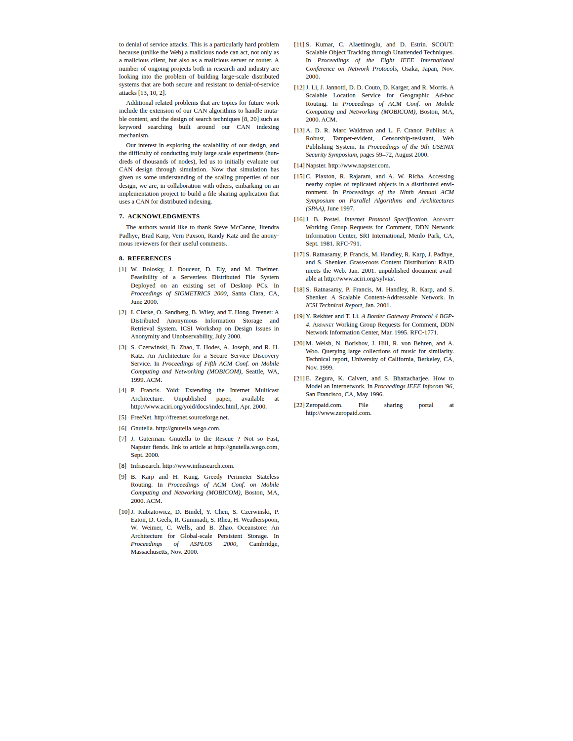to denial of service attacks. This is a particularly hard problem because (unlike the Web) a malicious node can act, not only as a malicious client, but also as a malicious server or router. A number of ongoing projects both in research and industry are looking into the problem of building large-scale distributed systems that are both secure and resistant to denial-of-service attacks [13, 10, 2].
Additional related problems that are topics for future work include the extension of our CAN algorithms to handle mutable content, and the design of search techniques [8, 20] such as keyword searching built around our CAN indexing mechanism.
Our interest in exploring the scalability of our design, and the difficulty of conducting truly large scale experiments (hundreds of thousands of nodes), led us to initially evaluate our CAN design through simulation. Now that simulation has given us some understanding of the scaling properties of our design, we are, in collaboration with others, embarking on an implementation project to build a file sharing application that uses a CAN for distributed indexing.
7. ACKNOWLEDGMENTS
The authors would like to thank Steve McCanne, Jitendra Padhye, Brad Karp, Vern Paxson, Randy Katz and the anonymous reviewers for their useful comments.
8. REFERENCES
W. Bolosky, J. Douceur, D. Ely, and M. Theimer. Feasibility of a Serverless Distributed File System Deployed on an existing set of Desktop PCs. In Proceedings of SIGMETRICS 2000, Santa Clara, CA, June 2000.
I. Clarke, O. Sandberg, B. Wiley, and T. Hong. Freenet: A Distributed Anonymous Information Storage and Retrieval System. ICSI Workshop on Design Issues in Anonymity and Unobservability, July 2000.
S. Czerwinski, B. Zhao, T. Hodes, A. Joseph, and R. H. Katz. An Architecture for a Secure Service Discovery Service. In Proceedings of Fifth ACM Conf. on Mobile Computing and Networking (MOBICOM), Seattle, WA, 1999. ACM.
P. Francis. Yoid: Extending the Internet Multicast Architecture. Unpublished paper, available at http://www.aciri.org/yoid/docs/index.html, Apr. 2000.
FreeNet. http://freenet.sourceforge.net.
Gnutella. http://gnutella.wego.com.
J. Guterman. Gnutella to the Rescue ? Not so Fast, Napster fiends. link to article at http://gnutella.wego.com, Sept. 2000.
Infrasearch. http://www.infrasearch.com.
B. Karp and H. Kung. Greedy Perimeter Stateless Routing. In Proceedings of ACM Conf. on Mobile Computing and Networking (MOBICOM), Boston, MA, 2000. ACM.
J. Kubiatowicz, D. Bindel, Y. Chen, S. Czerwinski, P. Eaton, D. Geels, R. Gummadi, S. Rhea, H. Weatherspoon, W. Weimer, C. Wells, and B. Zhao. Oceanstore: An Architecture for Global-scale Persistent Storage. In Proceedings of ASPLOS 2000, Cambridge, Massachusetts, Nov. 2000.
S. Kumar, C. Alaettinoglu, and D. Estrin. SCOUT: Scalable Object Tracking through Unattended Techniques. In Proceedings of the Eight IEEE International Conference on Network Protocols, Osaka, Japan, Nov. 2000.
J. Li, J. Jannotti, D. D. Couto, D. Karger, and R. Morris. A Scalable Location Service for Geographic Ad-hoc Routing. In Proceedings of ACM Conf. on Mobile Computing and Networking (MOBICOM), Boston, MA, 2000. ACM.
A. D. R. Marc Waldman and L. F. Cranor. Publius: A Robust, Tamper-evident, Censorship-resistant, Web Publishing System. In Proceedings of the 9th USENIX Security Symposium, pages 59–72, August 2000.
Napster. http://www.napster.com.
C. Plaxton, R. Rajaram, and A. W. Richa. Accessing nearby copies of replicated objects in a distributed environment. In Proceedings of the Ninth Annual ACM Symposium on Parallel Algorithms and Architectures (SPAA), June 1997.
J. B. Postel. Internet Protocol Specification. Arpanet Working Group Requests for Comment, DDN Network Information Center, SRI International, Menlo Park, CA, Sept. 1981. RFC-791.
S. Ratnasamy, P. Francis, M. Handley, R. Karp, J. Padhye, and S. Shenker. Grass-roots Content Distribution: RAID meets the Web. Jan. 2001. unpublished document available at http://www.aciri.org/sylvia/.
S. Ratnasamy, P. Francis, M. Handley, R. Karp, and S. Shenker. A Scalable Content-Addressable Network. In ICSI Technical Report, Jan. 2001.
Y. Rekhter and T. Li. A Border Gateway Protocol 4 BGP-4. Arpanet Working Group Requests for Comment, DDN Network Information Center, Mar. 1995. RFC-1771.
M. Welsh, N. Borishov, J. Hill, R. von Behren, and A. Woo. Querying large collections of music for similarity. Technical report, University of California, Berkeley, CA, Nov. 1999.
E. Zegura, K. Calvert, and S. Bhattacharjee. How to Model an Internetwork. In Proceedings IEEE Infocom '96, San Francisco, CA, May 1996.
Zeropaid.com. File sharing portal at http://www.zeropaid.com.